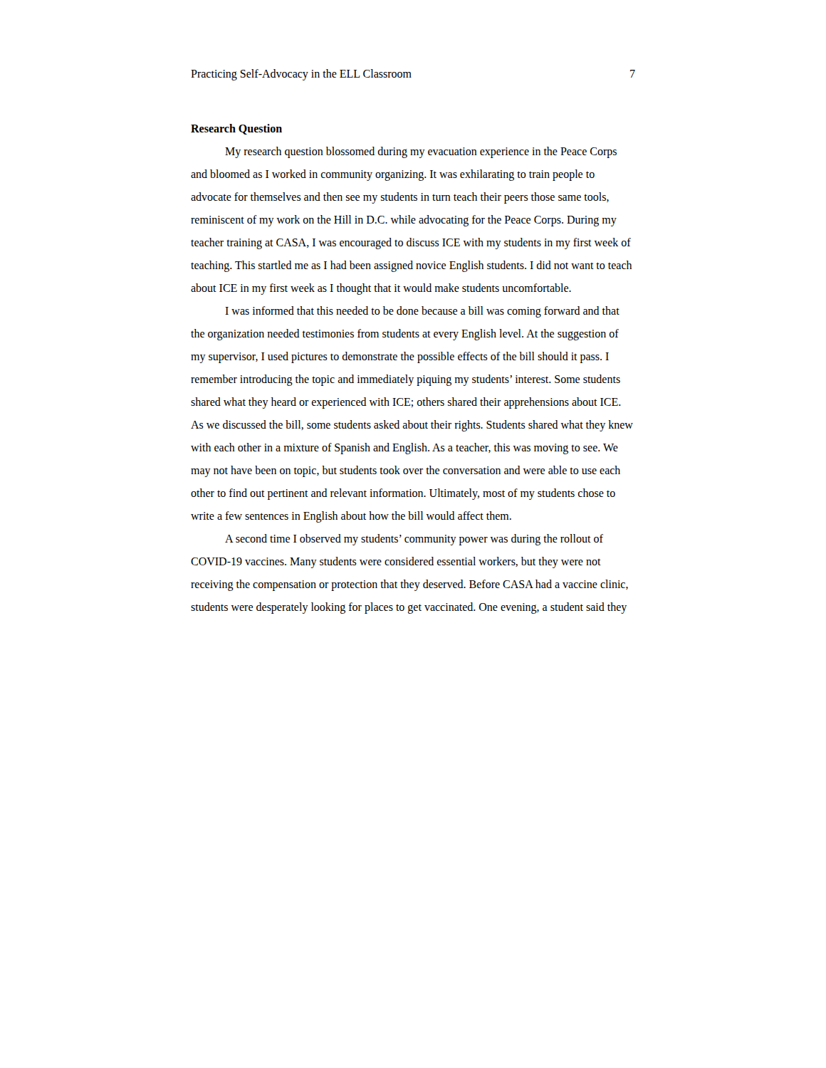Practicing Self-Advocacy in the ELL Classroom 7
Research Question
My research question blossomed during my evacuation experience in the Peace Corps and bloomed as I worked in community organizing. It was exhilarating to train people to advocate for themselves and then see my students in turn teach their peers those same tools, reminiscent of my work on the Hill in D.C. while advocating for the Peace Corps. During my teacher training at CASA, I was encouraged to discuss ICE with my students in my first week of teaching. This startled me as I had been assigned novice English students. I did not want to teach about ICE in my first week as I thought that it would make students uncomfortable.
I was informed that this needed to be done because a bill was coming forward and that the organization needed testimonies from students at every English level. At the suggestion of my supervisor, I used pictures to demonstrate the possible effects of the bill should it pass. I remember introducing the topic and immediately piquing my students’ interest. Some students shared what they heard or experienced with ICE; others shared their apprehensions about ICE. As we discussed the bill, some students asked about their rights. Students shared what they knew with each other in a mixture of Spanish and English. As a teacher, this was moving to see. We may not have been on topic, but students took over the conversation and were able to use each other to find out pertinent and relevant information. Ultimately, most of my students chose to write a few sentences in English about how the bill would affect them.
A second time I observed my students’ community power was during the rollout of COVID-19 vaccines. Many students were considered essential workers, but they were not receiving the compensation or protection that they deserved. Before CASA had a vaccine clinic, students were desperately looking for places to get vaccinated. One evening, a student said they